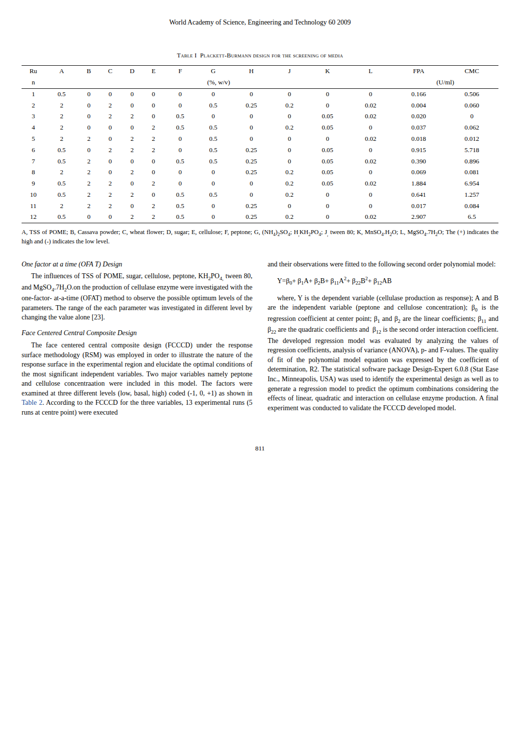World Academy of Science, Engineering and Technology 60 2009
Table I Plackett-Burmann design for the screening of media
| Ru | A | B | C | D | E | F | G | H | J | K | L | FPA | CMC |
| --- | --- | --- | --- | --- | --- | --- | --- | --- | --- | --- | --- | --- | --- |
| n | (%, w/v) | (U/ml) |
| 1 | 0.5 | 0 | 0 | 0 | 0 | 0 | 0 | 0 | 0 | 0 | 0 | 0.166 | 0.506 |
| 2 | 2 | 0 | 2 | 0 | 0 | 0 | 0.5 | 0.25 | 0.2 | 0 | 0.02 | 0.004 | 0.060 |
| 3 | 2 | 0 | 2 | 2 | 0 | 0.5 | 0 | 0 | 0 | 0.05 | 0.02 | 0.020 | 0 |
| 4 | 2 | 0 | 0 | 0 | 2 | 0.5 | 0.5 | 0 | 0.2 | 0.05 | 0 | 0.037 | 0.062 |
| 5 | 2 | 2 | 0 | 2 | 2 | 0 | 0.5 | 0 | 0 | 0 | 0.02 | 0.018 | 0.012 |
| 6 | 0.5 | 0 | 2 | 2 | 2 | 0 | 0.5 | 0.25 | 0 | 0.05 | 0 | 0.915 | 5.718 |
| 7 | 0.5 | 2 | 0 | 0 | 0 | 0.5 | 0.5 | 0.25 | 0 | 0.05 | 0.02 | 0.390 | 0.896 |
| 8 | 2 | 2 | 0 | 2 | 0 | 0 | 0 | 0.25 | 0.2 | 0.05 | 0 | 0.069 | 0.081 |
| 9 | 0.5 | 2 | 2 | 0 | 2 | 0 | 0 | 0 | 0.2 | 0.05 | 0.02 | 1.884 | 6.954 |
| 10 | 0.5 | 2 | 2 | 2 | 0 | 0.5 | 0.5 | 0 | 0.2 | 0 | 0 | 0.641 | 1.257 |
| 11 | 2 | 2 | 2 | 0 | 2 | 0.5 | 0 | 0.25 | 0 | 0 | 0 | 0.017 | 0.084 |
| 12 | 0.5 | 0 | 0 | 2 | 2 | 0.5 | 0 | 0.25 | 0.2 | 0 | 0.02 | 2.907 | 6.5 |
A, TSS of POME; B, Cassava powder; C, wheat flower; D, sugar; E, cellulose; F, peptone; G, (NH4)2SO4; H,KH2PO4; J, tween 80; K, MnSO4.H2O; L, MgSO4.7H2O; The (+) indicates the high and (-) indicates the low level.
One factor at a time (OFA T) Design
The influences of TSS of POME, sugar, cellulose, peptone, KH2PO4, tween 80, and MgSO4.7H2O.on the production of cellulase enzyme were investigated with the one-factor- at-a-time (OFAT) method to observe the possible optimum levels of the parameters. The range of the each parameter was investigated in different level by changing the value alone [23].
Face Centered Central Composite Design
The face centered central composite design (FCCCD) under the response surface methodology (RSM) was employed in order to illustrate the nature of the response surface in the experimental region and elucidate the optimal conditions of the most significant independent variables. Two major variables namely peptone and cellulose concentraation were included in this model. The factors were examined at three different levels (low, basal, high) coded (-1, 0, +1) as shown in Table 2. According to the FCCCD for the three variables, 13 experimental runs (5 runs at centre point) were executed
and their observations were fitted to the following second order polynomial model:
Y=β0+ β1A+ β2B+ β11A2+ β22B2+ β12AB
where, Y is the dependent variable (cellulase production as response); A and B are the independent variable (peptone and cellulose concentration); β0 is the regression coefficient at center point; β1 and β2 are the linear coefficients; β11 and β22 are the quadratic coefficients and β12 is the second order interaction coefficient. The developed regression model was evaluated by analyzing the values of regression coefficients, analysis of variance (ANOVA), p- and F-values. The quality of fit of the polynomial model equation was expressed by the coefficient of determination, R2. The statistical software package Design-Expert 6.0.8 (Stat Ease Inc., Minneapolis, USA) was used to identify the experimental design as well as to generate a regression model to predict the optimum combinations considering the effects of linear, quadratic and interaction on cellulase enzyme production. A final experiment was conducted to validate the FCCCD developed model.
811